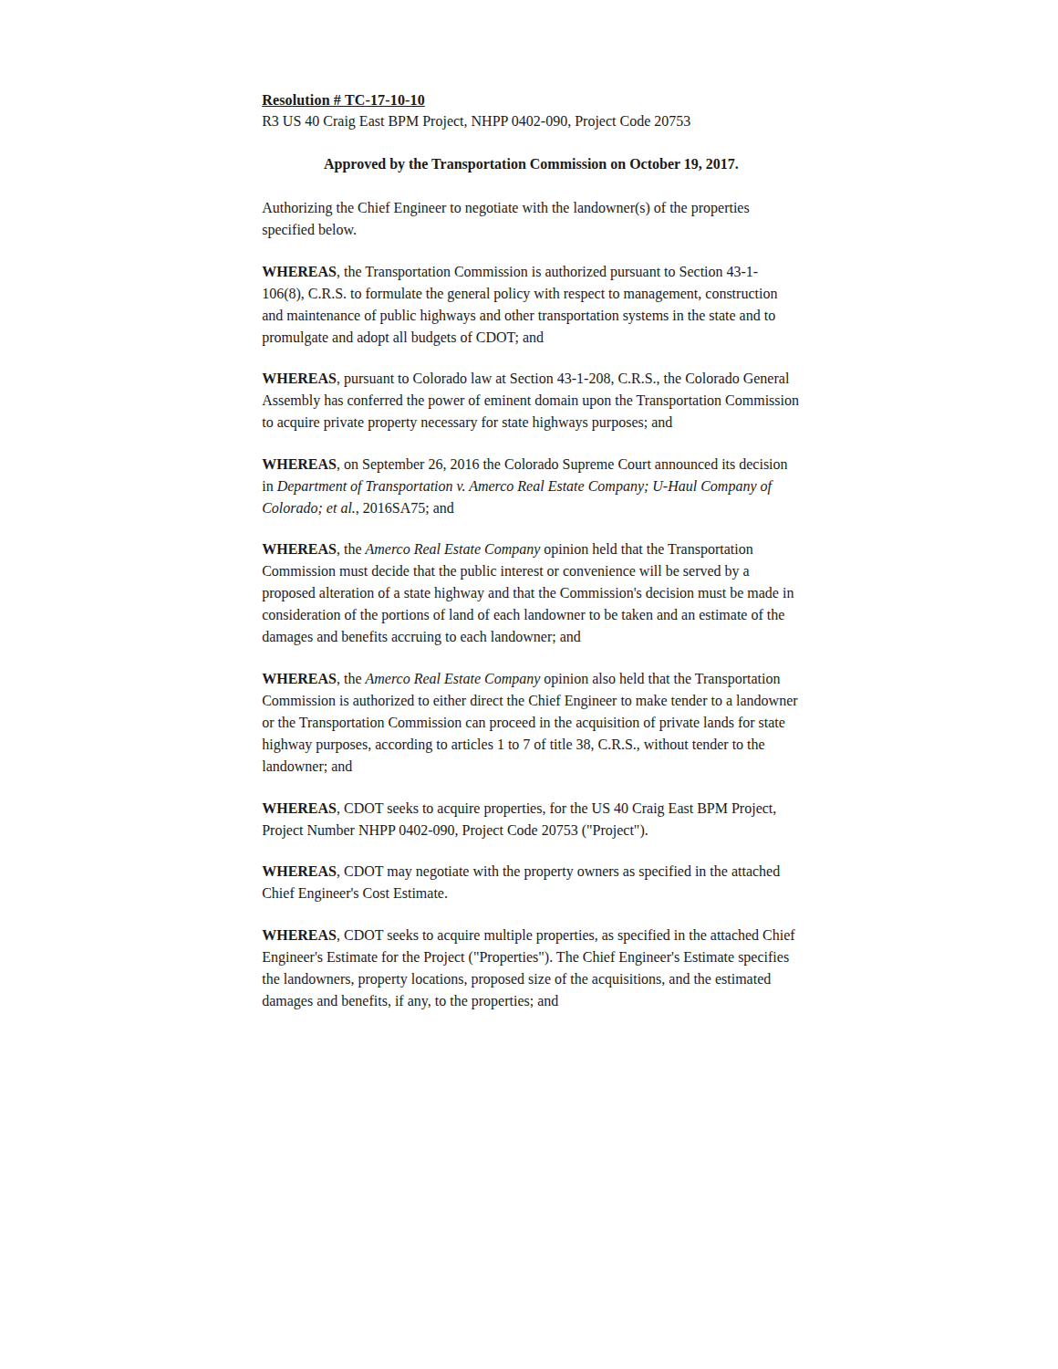Resolution # TC-17-10-10
R3 US 40 Craig East BPM Project, NHPP 0402-090, Project Code 20753
Approved by the Transportation Commission on October 19, 2017.
Authorizing the Chief Engineer to negotiate with the landowner(s) of the properties specified below.
WHEREAS, the Transportation Commission is authorized pursuant to Section 43-1-106(8), C.R.S. to formulate the general policy with respect to management, construction and maintenance of public highways and other transportation systems in the state and to promulgate and adopt all budgets of CDOT; and
WHEREAS, pursuant to Colorado law at Section 43-1-208, C.R.S., the Colorado General Assembly has conferred the power of eminent domain upon the Transportation Commission to acquire private property necessary for state highways purposes; and
WHEREAS, on September 26, 2016 the Colorado Supreme Court announced its decision in Department of Transportation v. Amerco Real Estate Company; U-Haul Company of Colorado; et al., 2016SA75; and
WHEREAS, the Amerco Real Estate Company opinion held that the Transportation Commission must decide that the public interest or convenience will be served by a proposed alteration of a state highway and that the Commission's decision must be made in consideration of the portions of land of each landowner to be taken and an estimate of the damages and benefits accruing to each landowner; and
WHEREAS, the Amerco Real Estate Company opinion also held that the Transportation Commission is authorized to either direct the Chief Engineer to make tender to a landowner or the Transportation Commission can proceed in the acquisition of private lands for state highway purposes, according to articles 1 to 7 of title 38, C.R.S., without tender to the landowner; and
WHEREAS, CDOT seeks to acquire properties, for the US 40 Craig East BPM Project, Project Number NHPP 0402-090, Project Code 20753 ("Project").
WHEREAS, CDOT may negotiate with the property owners as specified in the attached Chief Engineer's Cost Estimate.
WHEREAS, CDOT seeks to acquire multiple properties, as specified in the attached Chief Engineer's Estimate for the Project ("Properties"). The Chief Engineer's Estimate specifies the landowners, property locations, proposed size of the acquisitions, and the estimated damages and benefits, if any, to the properties; and